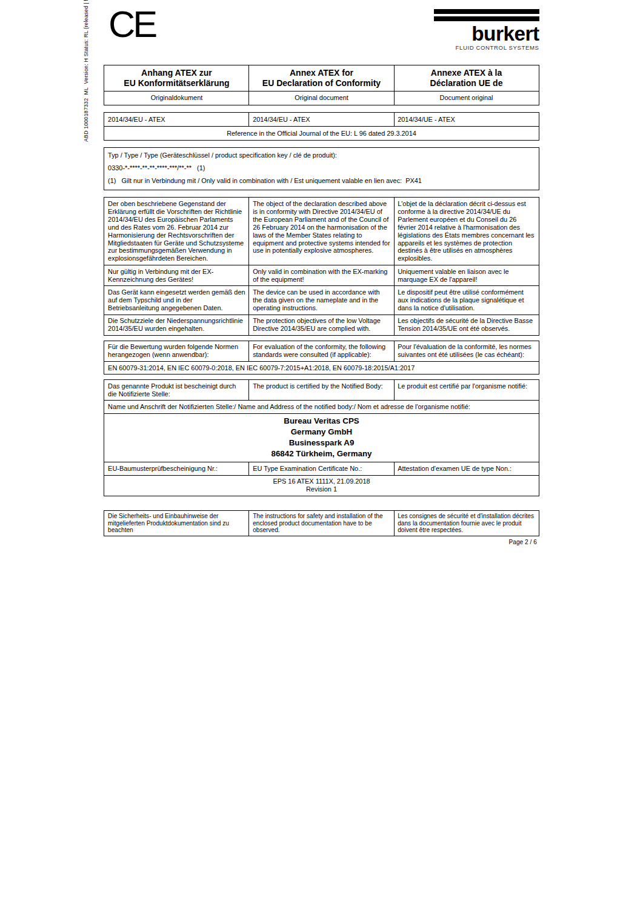ABD 1000187332 ML Version: H Status: RL (released | freigegeben) printed: 29.06.2022
CE
burkert
FLUID CONTROL SYSTEMS
| Anhang ATEX zur EU Konformitätserklärung | Annex ATEX for EU Declaration of Conformity | Annexe ATEX à la Déclaration UE de |
| Originaldokument | Original document | Document original |
| 2014/34/EU - ATEX | 2014/34/EU - ATEX | 2014/34/UE - ATEX |
| Reference in the Official Journal of the EU: L 96 dated 29.3.2014 |
Typ / Type / Type (Geräteschlüssel / product specification key / clé de produit):
0330-*-****-**-**-****-***/**-** (1)
(1) Gilt nur in Verbindung mit / Only valid in combination with / Est uniquement valable en lien avec: PX41
| Der oben beschriebene Gegenstand der Erklärung erfüllt die Vorschriften der Richtlinie 2014/34/EU des Europäischen Parlaments und des Rates vom 26. Februar 2014 zur Harmonisierung der Rechtsvorschriften der Mitgliedstaaten für Geräte und Schutzsysteme zur bestimmungsgemäßen Verwendung in explosionsgefährdeten Bereichen. | The object of the declaration described above is in conformity with Directive 2014/34/EU of the European Parliament and of the Council of 26 February 2014 on the harmonisation of the laws of the Member States relating to equipment and protective systems intended for use in potentially explosive atmospheres. | L'objet de la déclaration décrit ci-dessus est conforme à la directive 2014/34/UE du Parlement européen et du Conseil du 26 février 2014 relative à l'harmonisation des législations des États membres concernant les appareils et les systèmes de protection destinés à être utilisés en atmosphères explosibles. |
| Nur gültig in Verbindung mit der EX-Kennzeichnung des Gerätes! | Only valid in combination with the EX-marking of the equipment! | Uniquement valable en liaison avec le marquage EX de l'appareil! |
| Das Gerät kann eingesetzt werden gemäß den auf dem Typschild und in der Betriebsanleitung angegebenen Daten. | The device can be used in accordance with the data given on the nameplate and in the operating instructions. | Le dispositif peut être utilisé conformément aux indications de la plaque signalétique et dans la notice d'utilisation. |
| Die Schutzziele der Niederspannungsrichtlinie 2014/35/EU wurden eingehalten. | The protection objectives of the low Voltage Directive 2014/35/EU are complied with. | Les objectifs de sécurité de la Directive Basse Tension 2014/35/UE ont été observés. |
| Für die Bewertung wurden folgende Normen herangezogen (wenn anwendbar): | For evaluation of the conformity, the following standards were consulted (if applicable): | Pour l'évaluation de la conformité, les normes suivantes ont été utilisées (le cas échéant): |
| EN 60079-31:2014, EN IEC 60079-0:2018, EN IEC 60079-7:2015+A1:2018, EN 60079-18:2015/A1:2017 |
| Das genannte Produkt ist bescheinigt durch die Notifizierte Stelle: | The product is certified by the Notified Body: | Le produit est certifié par l'organisme notifié: |
| Name und Anschrift der Notifizierten Stelle:/ Name and Address of the notified body:/ Nom et adresse de l'organisme notifié: |
| Bureau Veritas CPS Germany GmbH Businesspark A9 86842 Türkheim, Germany |
| EU-Baumusterprüfbescheinigung Nr.: | EU Type Examination Certificate No.: | Attestation d'examen UE de type Non.: |
| EPS 16 ATEX 1111X, 21.09.2018 Revision 1 |
| Die Sicherheits- und Einbauhinweise der mitgelieferten Produktdokumentation sind zu beachten | The instructions for safety and installation of the enclosed product documentation have to be observed. | Les consignes de sécurité et d'installation décrites dans la documentation fournie avec le produit doivent être respectées. |
Page 2 / 6